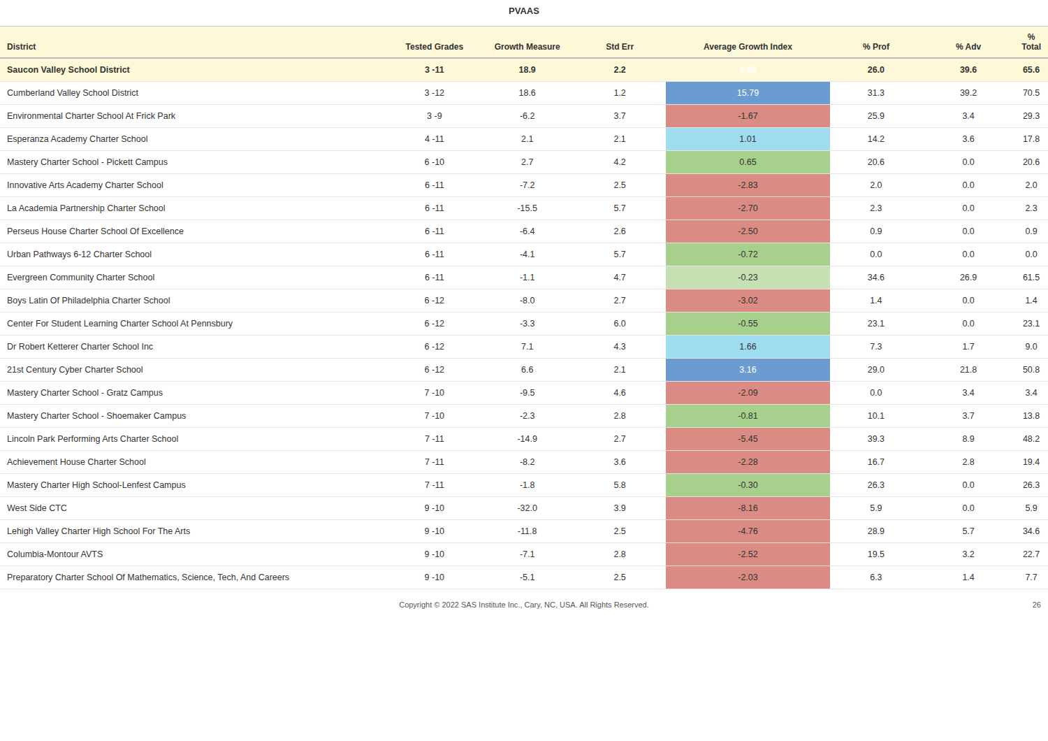PVAAS
| District | Tested Grades | Growth Measure | Std Err | Average Growth Index | % Prof | % Adv | % Total |
| --- | --- | --- | --- | --- | --- | --- | --- |
| Saucon Valley School District | 3 -11 | 18.9 | 2.2 | 8.48 | 26.0 | 39.6 | 65.6 |
| Cumberland Valley School District | 3 -12 | 18.6 | 1.2 | 15.79 | 31.3 | 39.2 | 70.5 |
| Environmental Charter School At Frick Park | 3 -9 | -6.2 | 3.7 | -1.67 | 25.9 | 3.4 | 29.3 |
| Esperanza Academy Charter School | 4 -11 | 2.1 | 2.1 | 1.01 | 14.2 | 3.6 | 17.8 |
| Mastery Charter School - Pickett Campus | 6 -10 | 2.7 | 4.2 | 0.65 | 20.6 | 0.0 | 20.6 |
| Innovative Arts Academy Charter School | 6 -11 | -7.2 | 2.5 | -2.83 | 2.0 | 0.0 | 2.0 |
| La Academia Partnership Charter School | 6 -11 | -15.5 | 5.7 | -2.70 | 2.3 | 0.0 | 2.3 |
| Perseus House Charter School Of Excellence | 6 -11 | -6.4 | 2.6 | -2.50 | 0.9 | 0.0 | 0.9 |
| Urban Pathways 6-12 Charter School | 6 -11 | -4.1 | 5.7 | -0.72 | 0.0 | 0.0 | 0.0 |
| Evergreen Community Charter School | 6 -11 | -1.1 | 4.7 | -0.23 | 34.6 | 26.9 | 61.5 |
| Boys Latin Of Philadelphia Charter School | 6 -12 | -8.0 | 2.7 | -3.02 | 1.4 | 0.0 | 1.4 |
| Center For Student Learning Charter School At Pennsbury | 6 -12 | -3.3 | 6.0 | -0.55 | 23.1 | 0.0 | 23.1 |
| Dr Robert Ketterer Charter School Inc | 6 -12 | 7.1 | 4.3 | 1.66 | 7.3 | 1.7 | 9.0 |
| 21st Century Cyber Charter School | 6 -12 | 6.6 | 2.1 | 3.16 | 29.0 | 21.8 | 50.8 |
| Mastery Charter School - Gratz Campus | 7 -10 | -9.5 | 4.6 | -2.09 | 0.0 | 3.4 | 3.4 |
| Mastery Charter School - Shoemaker Campus | 7 -10 | -2.3 | 2.8 | -0.81 | 10.1 | 3.7 | 13.8 |
| Lincoln Park Performing Arts Charter School | 7 -11 | -14.9 | 2.7 | -5.45 | 39.3 | 8.9 | 48.2 |
| Achievement House Charter School | 7 -11 | -8.2 | 3.6 | -2.28 | 16.7 | 2.8 | 19.4 |
| Mastery Charter High School-Lenfest Campus | 7 -11 | -1.8 | 5.8 | -0.30 | 26.3 | 0.0 | 26.3 |
| West Side CTC | 9 -10 | -32.0 | 3.9 | -8.16 | 5.9 | 0.0 | 5.9 |
| Lehigh Valley Charter High School For The Arts | 9 -10 | -11.8 | 2.5 | -4.76 | 28.9 | 5.7 | 34.6 |
| Columbia-Montour AVTS | 9 -10 | -7.1 | 2.8 | -2.52 | 19.5 | 3.2 | 22.7 |
| Preparatory Charter School Of Mathematics, Science, Tech, And Careers | 9 -10 | -5.1 | 2.5 | -2.03 | 6.3 | 1.4 | 7.7 |
Copyright © 2022 SAS Institute Inc., Cary, NC, USA. All Rights Reserved.
26